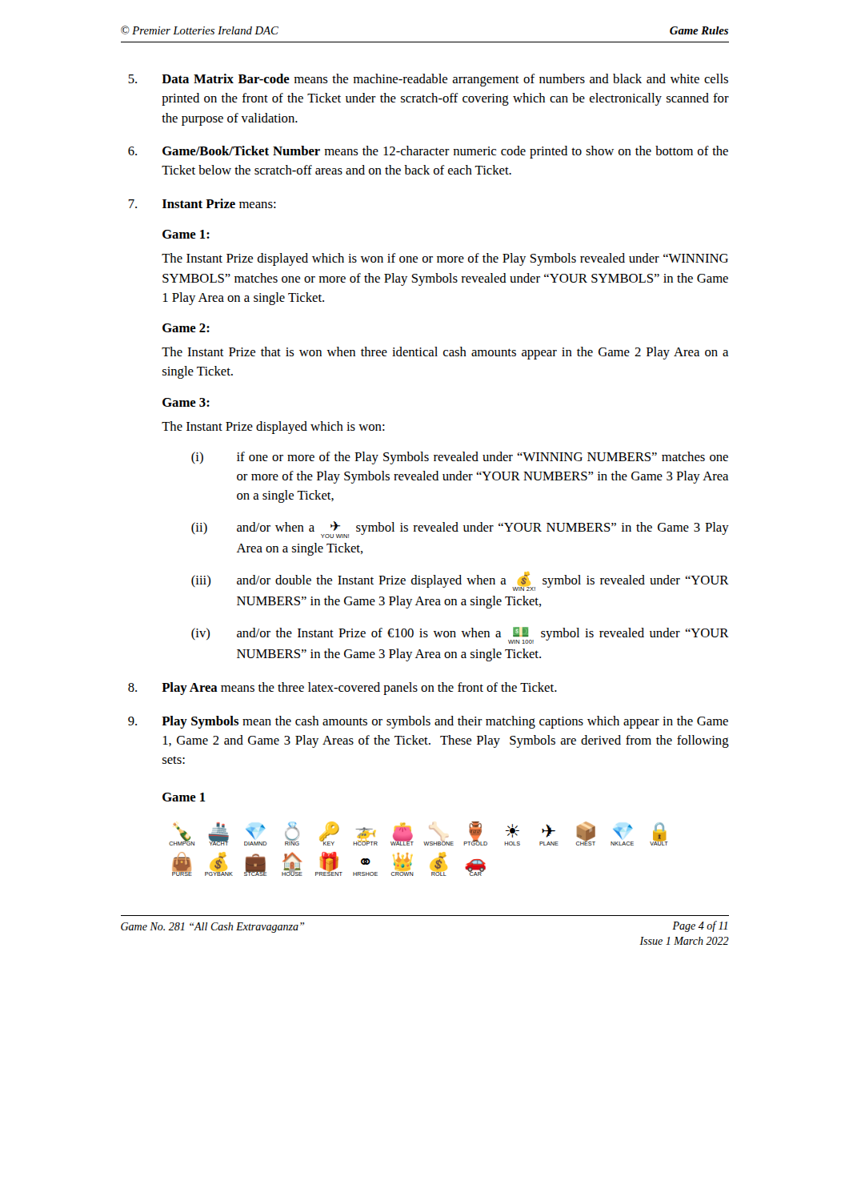© Premier Lotteries Ireland DAC
Game Rules
Data Matrix Bar-code means the machine-readable arrangement of numbers and black and white cells printed on the front of the Ticket under the scratch-off covering which can be electronically scanned for the purpose of validation.
Game/Book/Ticket Number means the 12-character numeric code printed to show on the bottom of the Ticket below the scratch-off areas and on the back of each Ticket.
Instant Prize means:
Game 1:
The Instant Prize displayed which is won if one or more of the Play Symbols revealed under “WINNING SYMBOLS” matches one or more of the Play Symbols revealed under “YOUR SYMBOLS” in the Game 1 Play Area on a single Ticket.
Game 2:
The Instant Prize that is won when three identical cash amounts appear in the Game 2 Play Area on a single Ticket.
Game 3:
The Instant Prize displayed which is won:
if one or more of the Play Symbols revealed under “WINNING NUMBERS” matches one or more of the Play Symbols revealed under “YOUR NUMBERS” in the Game 3 Play Area on a single Ticket,
and/or when a ✈YOU WIN! symbol is revealed under “YOUR NUMBERS” in the Game 3 Play Area on a single Ticket,
and/or double the Instant Prize displayed when a 💰WIN 2X! symbol is revealed under “YOUR NUMBERS” in the Game 3 Play Area on a single Ticket,
and/or the Instant Prize of €100 is won when a 💵WIN 100! symbol is revealed under “YOUR NUMBERS” in the Game 3 Play Area on a single Ticket.
Play Area means the three latex-covered panels on the front of the Ticket.
Play Symbols mean the cash amounts or symbols and their matching captions which appear in the Game 1, Game 2 and Game 3 Play Areas of the Ticket. These Play Symbols are derived from the following sets:
Game 1
🍾CHMPGN
🚢YACHT
💎DIAMND
💍RING
🔑KEY
🚁HCOPTR
👛WALLET
🦴WSHBONE
🏺PTGOLD
☀HOLS
✈PLANE
📦CHEST
💎NKLACE
🔒VAULT
👜PURSE
💰PGYBANK
💼STCASE
🏠HOUSE
🎁PRESENT
⚭HRSHOE
👑CROWN
💰ROLL
🚗CAR
Game No. 281 “All Cash Extravaganza”
Page 4 of 11
Issue 1 March 2022